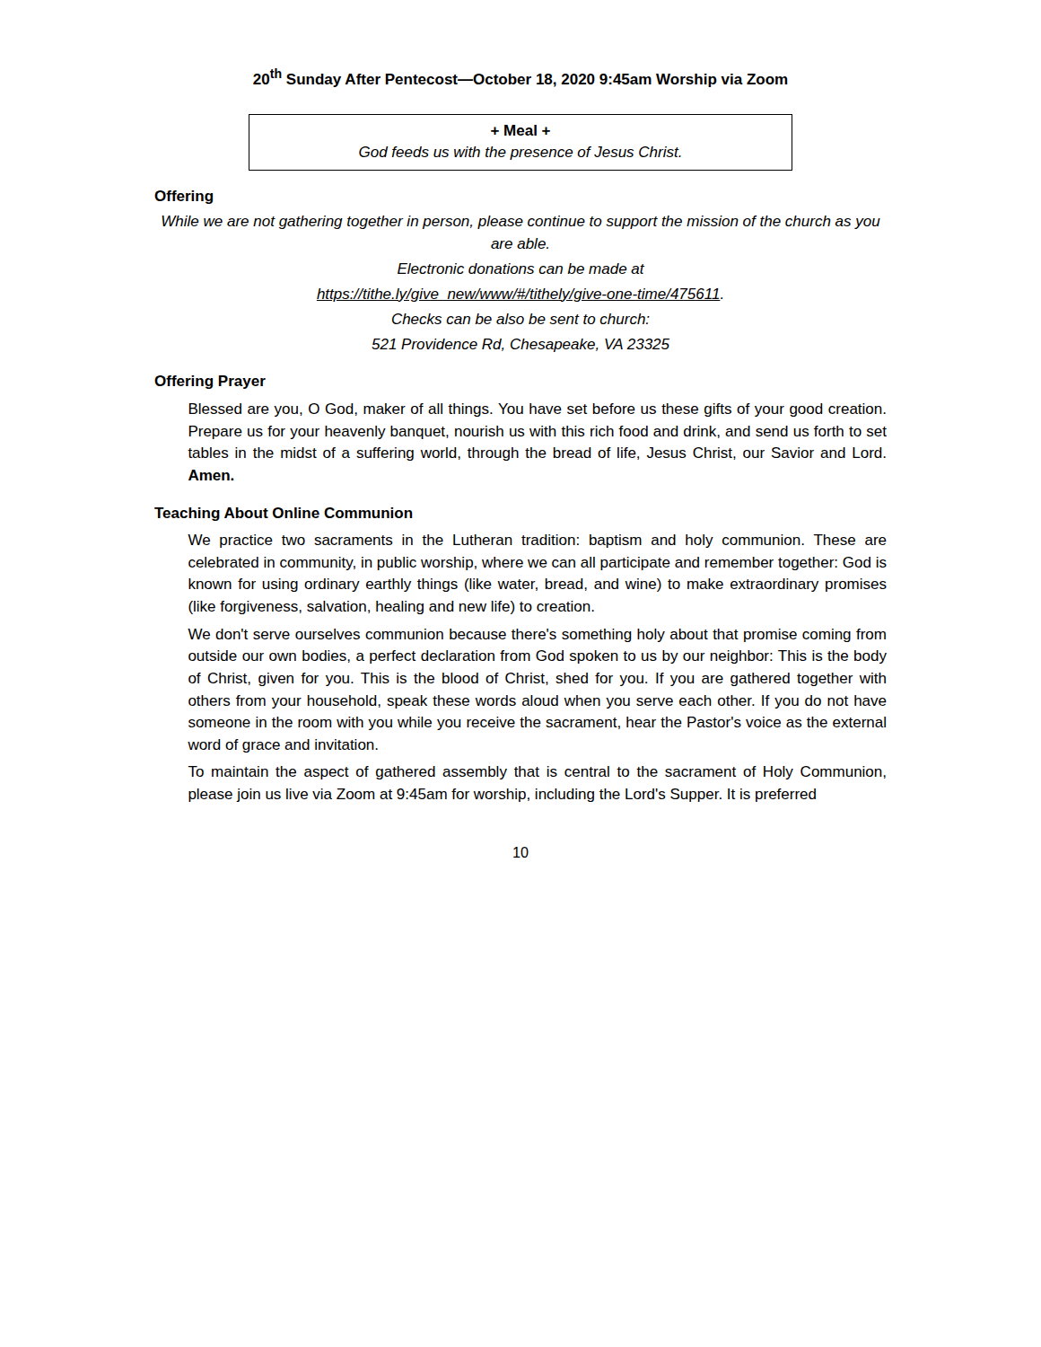20th Sunday After Pentecost—October 18, 2020 9:45am Worship via Zoom
+ Meal +
God feeds us with the presence of Jesus Christ.
Offering
While we are not gathering together in person, please continue to support the mission of the church as you are able.
Electronic donations can be made at
https://tithe.ly/give_new/www/#/tithely/give-one-time/475611.
Checks can be also be sent to church:
521 Providence Rd, Chesapeake, VA 23325
Offering Prayer
Blessed are you, O God, maker of all things. You have set before us these gifts of your good creation. Prepare us for your heavenly banquet, nourish us with this rich food and drink, and send us forth to set tables in the midst of a suffering world, through the bread of life, Jesus Christ, our Savior and Lord. Amen.
Teaching About Online Communion
We practice two sacraments in the Lutheran tradition: baptism and holy communion. These are celebrated in community, in public worship, where we can all participate and remember together: God is known for using ordinary earthly things (like water, bread, and wine) to make extraordinary promises (like forgiveness, salvation, healing and new life) to creation.
We don't serve ourselves communion because there's something holy about that promise coming from outside our own bodies, a perfect declaration from God spoken to us by our neighbor: This is the body of Christ, given for you. This is the blood of Christ, shed for you. If you are gathered together with others from your household, speak these words aloud when you serve each other. If you do not have someone in the room with you while you receive the sacrament, hear the Pastor's voice as the external word of grace and invitation.
To maintain the aspect of gathered assembly that is central to the sacrament of Holy Communion, please join us live via Zoom at 9:45am for worship, including the Lord's Supper. It is preferred
10